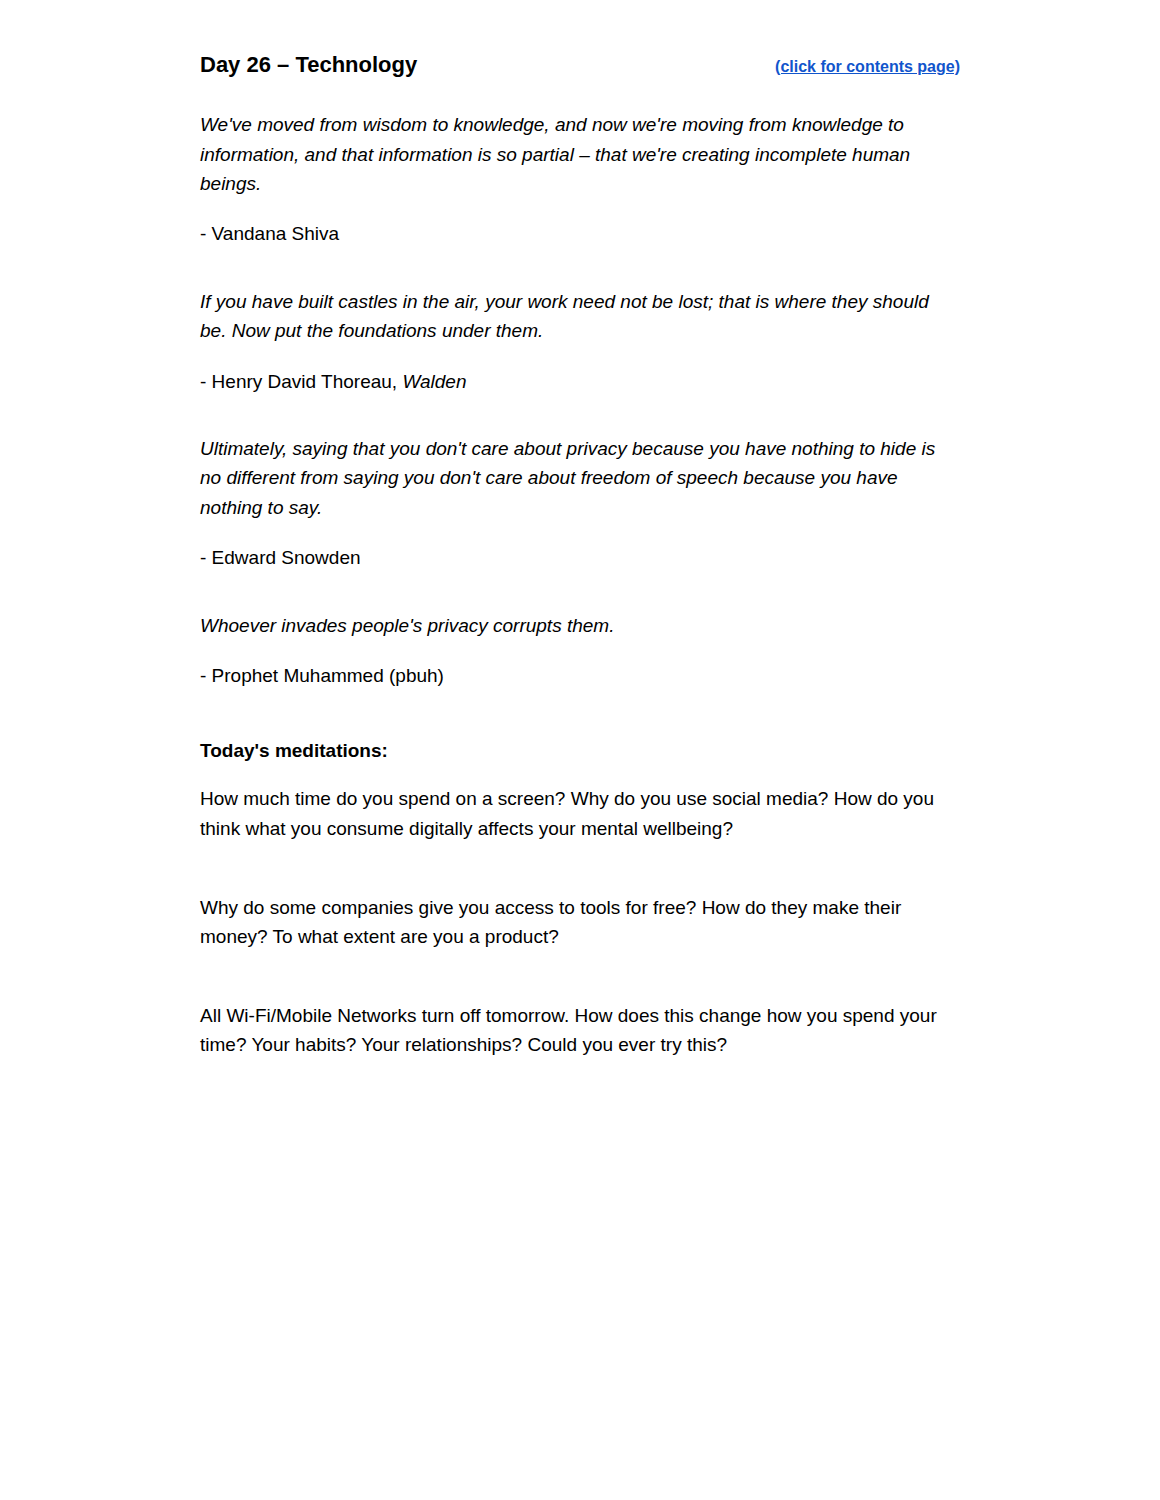Day 26 – Technology
(click for contents page)
We've moved from wisdom to knowledge, and now we're moving from knowledge to information, and that information is so partial – that we're creating incomplete human beings.
- Vandana Shiva
If you have built castles in the air, your work need not be lost; that is where they should be. Now put the foundations under them.
- Henry David Thoreau, Walden
Ultimately, saying that you don't care about privacy because you have nothing to hide is no different from saying you don't care about freedom of speech because you have nothing to say.
- Edward Snowden
Whoever invades people's privacy corrupts them.
- Prophet Muhammed (pbuh)
Today's meditations:
How much time do you spend on a screen? Why do you use social media? How do you think what you consume digitally affects your mental wellbeing?
Why do some companies give you access to tools for free? How do they make their money? To what extent are you a product?
All Wi-Fi/Mobile Networks turn off tomorrow. How does this change how you spend your time? Your habits? Your relationships? Could you ever try this?